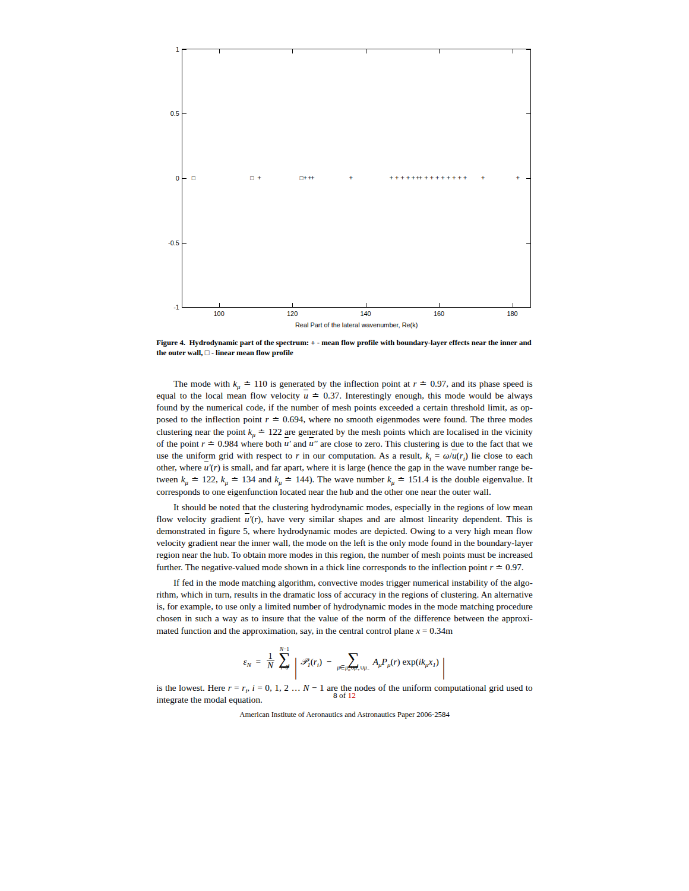Imaginary Part of the Lateral wavenumbe, Im(k)
1
0.5
0
-0.5
-1
100
120
140
160
180
□
□
□
+
+
+
+
+
+
+
+
+
+
+
+
+
+
+
+
+
+
+
+
+
+
Real Part of the lateral wavenumber, Re(k)
Figure 4. Hydrodynamic part of the spectrum: + - mean flow profile with boundary-layer effects near the inner and the outer wall, □ - linear mean flow profile
The mode with kμ ≐ 110 is generated by the inflection point at r ≐ 0.97, and its phase speed is equal to the local mean flow velocity u ≐ 0.37. Interestingly enough, this mode would be always found by the numerical code, if the number of mesh points exceeded a certain threshold limit, as opposed to the inflection point r ≐ 0.694, where no smooth eigenmodes were found. The three modes clustering near the point kμ ≐ 122 are generated by the mesh points which are localised in the vicinity of the point r ≐ 0.984 where both u′ and u′′ are close to zero. This clustering is due to the fact that we use the uniform grid with respect to r in our computation. As a result, ki = ω/u(ri) lie close to each other, where u′(r) is small, and far apart, where it is large (hence the gap in the wave number range between kμ ≐ 122, kμ ≐ 134 and kμ ≐ 144). The wave number kμ ≐ 151.4 is the double eigenvalue. It corresponds to one eigenfunction located near the hub and the other one near the outer wall.
It should be noted that the clustering hydrodynamic modes, especially in the regions of low mean flow velocity gradient u′(r), have very similar shapes and are almost linearity dependent. This is demonstrated in figure 5, where hydrodynamic modes are depicted. Owing to a very high mean flow velocity gradient near the inner wall, the mode on the left is the only mode found in the boundary-layer region near the hub. To obtain more modes in this region, the number of mesh points must be increased further. The negative-valued mode shown in a thick line corresponds to the inflection point r ≐ 0.97.
If fed in the mode matching algorithm, convective modes trigger numerical instability of the algorithm, which in turn, results in the dramatic loss of accuracy in the regions of clustering. An alternative is, for example, to use only a limited number of hydrodynamic modes in the mode matching procedure chosen in such a way as to insure that the value of the norm of the difference between the approximated function and the approximation, say, in the central control plane x = 0.34m
εN = 1 N N−1 ∑ i=0 | 𝒫1(ri) − ∑ μ∈μ0∪μ+∪μ− AμPμ(r) exp(ikμx1) |
is the lowest. Here r = ri, i = 0, 1, 2 … N − 1 are the nodes of the uniform computational grid used to integrate the modal equation.
8 of 12
American Institute of Aeronautics and Astronautics Paper 2006-2584